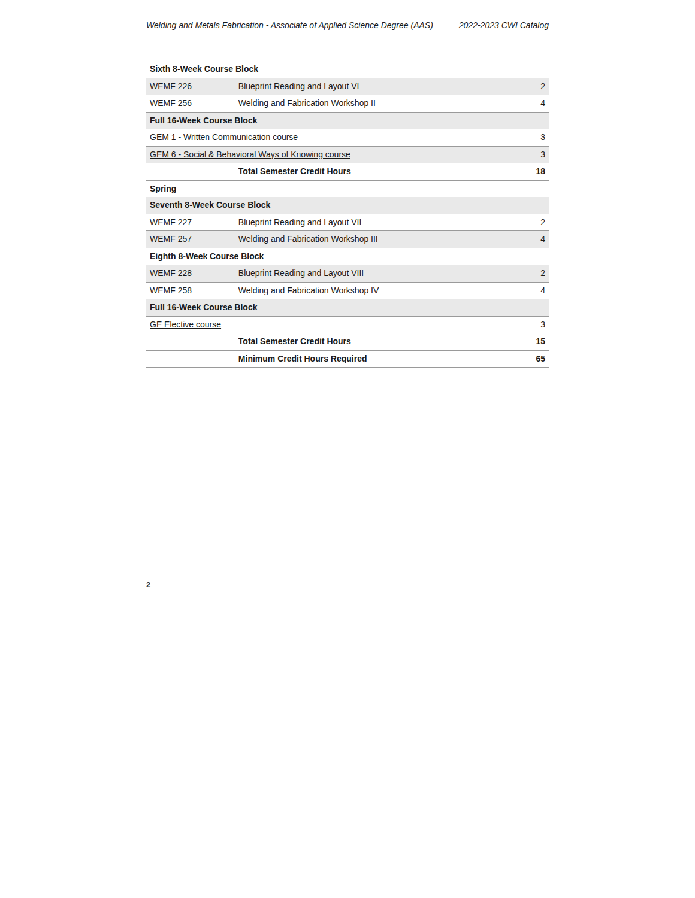Welding and Metals Fabrication - Associate of Applied Science Degree (AAS)
2022-2023 CWI Catalog
| Sixth 8-Week Course Block | |
| WEMF 226 | Blueprint Reading and Layout VI | 2 |
| WEMF 256 | Welding and Fabrication Workshop II | 4 |
| Full 16-Week Course Block | |
| GEM 1 - Written Communication course | 3 |
| GEM 6 - Social & Behavioral Ways of Knowing course | 3 |
| | Total Semester Credit Hours | 18 |
| Spring | |
| Seventh 8-Week Course Block | |
| WEMF 227 | Blueprint Reading and Layout VII | 2 |
| WEMF 257 | Welding and Fabrication Workshop III | 4 |
| Eighth 8-Week Course Block | |
| WEMF 228 | Blueprint Reading and Layout VIII | 2 |
| WEMF 258 | Welding and Fabrication Workshop IV | 4 |
| Full 16-Week Course Block | |
| GE Elective course | 3 |
| | Total Semester Credit Hours | 15 |
| | Minimum Credit Hours Required | 65 |
2